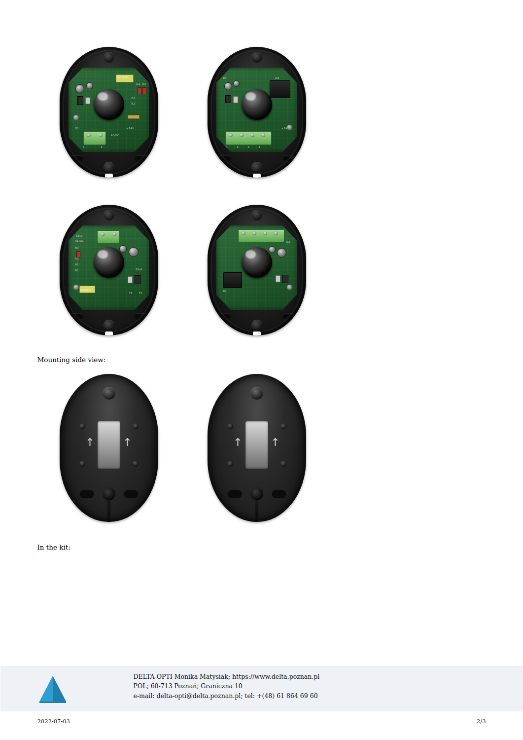DOUBLE
D2
D3
R3
R2
1
2
AC/DC
<24V
D1
D1
D2
1
2
3
4
<24V
DOUBLE
R3
R2
R5
R1
<24V
AC/DC
22nF
T1
T2
D2
D1
Mounting side view:
↑
↑
↑
↑
In the kit:
DELTA-OPTI Monika Matysiak; https://www.delta.poznan.pl
POL; 60-713 Poznań; Graniczna 10
e-mail: delta-opti@delta.poznan.pl; tel: +(48) 61 864 69 60
2022-07-03 2/3